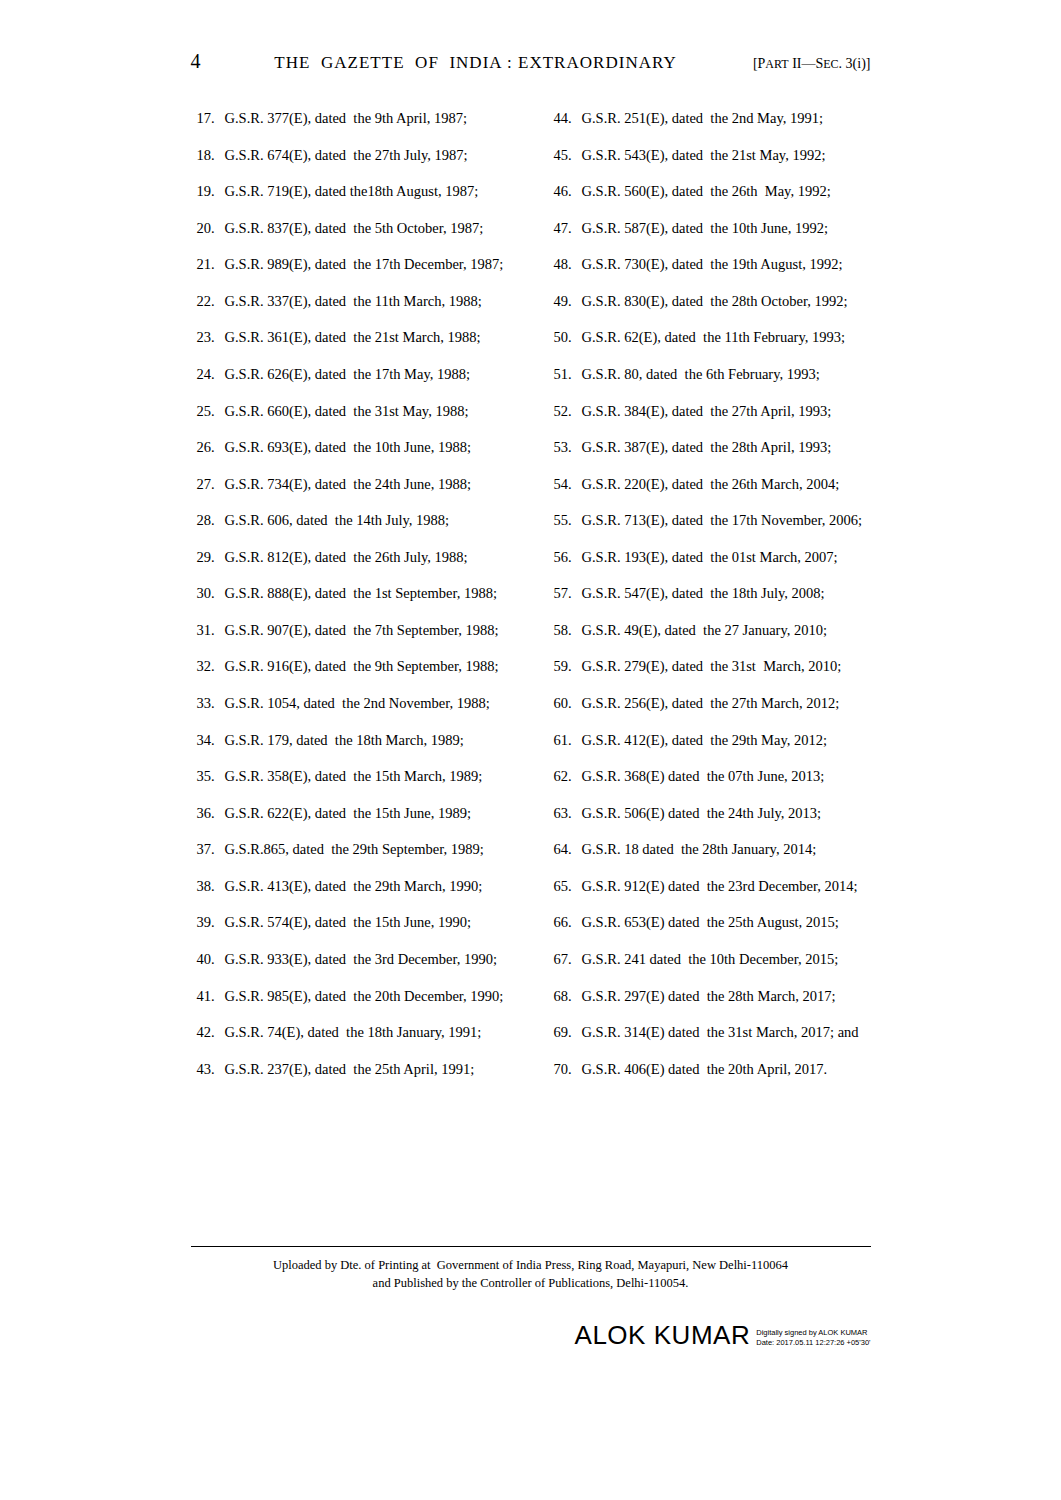4
THE GAZETTE OF INDIA : EXTRAORDINARY
[PART II—SEC. 3(i)]
17. G.S.R. 377(E), dated the 9th April, 1987;
18. G.S.R. 674(E), dated the 27th July, 1987;
19. G.S.R. 719(E), dated the18th August, 1987;
20. G.S.R. 837(E), dated the 5th October, 1987;
21. G.S.R. 989(E), dated the 17th December, 1987;
22. G.S.R. 337(E), dated the 11th March, 1988;
23. G.S.R. 361(E), dated the 21st March, 1988;
24. G.S.R. 626(E), dated the 17th May, 1988;
25. G.S.R. 660(E), dated the 31st May, 1988;
26. G.S.R. 693(E), dated the 10th June, 1988;
27. G.S.R. 734(E), dated the 24th June, 1988;
28. G.S.R. 606, dated the 14th July, 1988;
29. G.S.R. 812(E), dated the 26th July, 1988;
30. G.S.R. 888(E), dated the 1st September, 1988;
31. G.S.R. 907(E), dated the 7th September, 1988;
32. G.S.R. 916(E), dated the 9th September, 1988;
33. G.S.R. 1054, dated the 2nd November, 1988;
34. G.S.R. 179, dated the 18th March, 1989;
35. G.S.R. 358(E), dated the 15th March, 1989;
36. G.S.R. 622(E), dated the 15th June, 1989;
37. G.S.R.865, dated the 29th September, 1989;
38. G.S.R. 413(E), dated the 29th March, 1990;
39. G.S.R. 574(E), dated the 15th June, 1990;
40. G.S.R. 933(E), dated the 3rd December, 1990;
41. G.S.R. 985(E), dated the 20th December, 1990;
42. G.S.R. 74(E), dated the 18th January, 1991;
43. G.S.R. 237(E), dated the 25th April, 1991;
44. G.S.R. 251(E), dated the 2nd May, 1991;
45. G.S.R. 543(E), dated the 21st May, 1992;
46. G.S.R. 560(E), dated the 26th May, 1992;
47. G.S.R. 587(E), dated the 10th June, 1992;
48. G.S.R. 730(E), dated the 19th August, 1992;
49. G.S.R. 830(E), dated the 28th October, 1992;
50. G.S.R. 62(E), dated the 11th February, 1993;
51. G.S.R. 80, dated the 6th February, 1993;
52. G.S.R. 384(E), dated the 27th April, 1993;
53. G.S.R. 387(E), dated the 28th April, 1993;
54. G.S.R. 220(E), dated the 26th March, 2004;
55. G.S.R. 713(E), dated the 17th November, 2006;
56. G.S.R. 193(E), dated the 01st March, 2007;
57. G.S.R. 547(E), dated the 18th July, 2008;
58. G.S.R. 49(E), dated the 27 January, 2010;
59. G.S.R. 279(E), dated the 31st March, 2010;
60. G.S.R. 256(E), dated the 27th March, 2012;
61. G.S.R. 412(E), dated the 29th May, 2012;
62. G.S.R. 368(E) dated the 07th June, 2013;
63. G.S.R. 506(E) dated the 24th July, 2013;
64. G.S.R. 18 dated the 28th January, 2014;
65. G.S.R. 912(E) dated the 23rd December, 2014;
66. G.S.R. 653(E) dated the 25th August, 2015;
67. G.S.R. 241 dated the 10th December, 2015;
68. G.S.R. 297(E) dated the 28th March, 2017;
69. G.S.R. 314(E) dated the 31st March, 2017; and
70. G.S.R. 406(E) dated the 20th April, 2017.
Uploaded by Dte. of Printing at Government of India Press, Ring Road, Mayapuri, New Delhi-110064
and Published by the Controller of Publications, Delhi-110054.
ALOK KUMAR
Digitally signed by ALOK KUMAR
Date: 2017.05.11 12:27:26 +05'30'